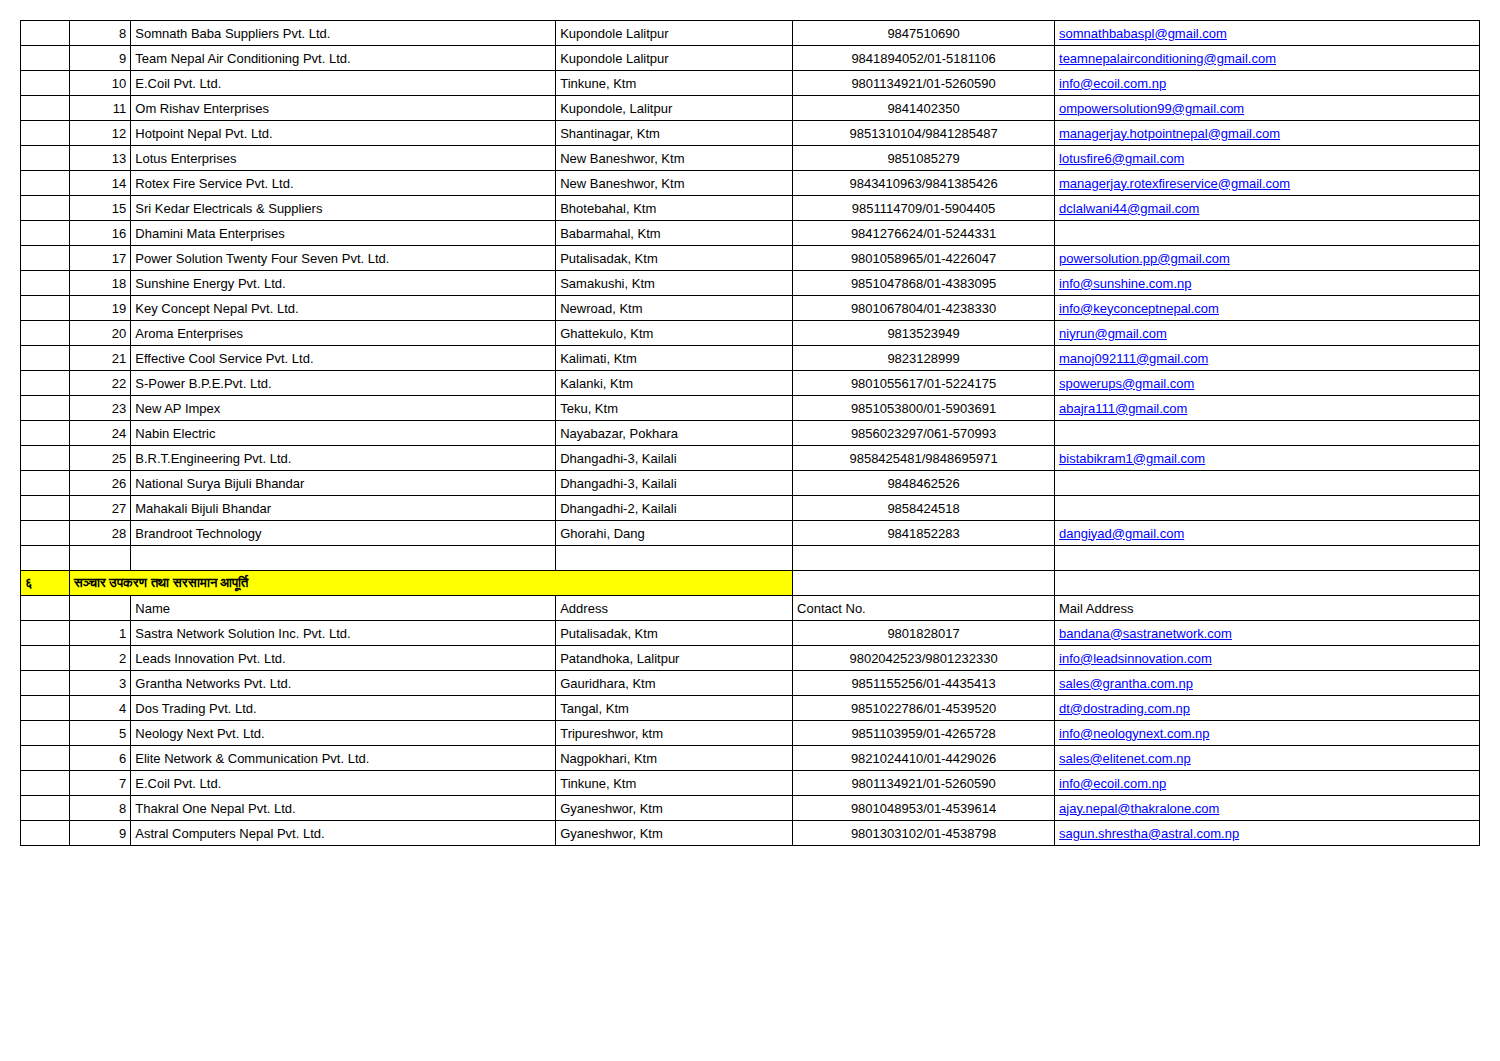| | 8 | Somnath Baba Suppliers Pvt. Ltd. | Kupondole Lalitpur | 9847510690 | somnathbabaspl@gmail.com |
| | 9 | Team Nepal Air Conditioning Pvt. Ltd. | Kupondole Lalitpur | 9841894052/01-5181106 | teamnepalairconditioning@gmail.com |
| | 10 | E.Coil Pvt. Ltd. | Tinkune, Ktm | 9801134921/01-5260590 | info@ecoil.com.np |
| | 11 | Om Rishav Enterprises | Kupondole, Lalitpur | 9841402350 | ompowersolution99@gmail.com |
| | 12 | Hotpoint Nepal Pvt. Ltd. | Shantinagar, Ktm | 9851310104/9841285487 | managerjay.hotpointnepal@gmail.com |
| | 13 | Lotus Enterprises | New Baneshwor, Ktm | 9851085279 | lotusfire6@gmail.com |
| | 14 | Rotex Fire Service Pvt. Ltd. | New Baneshwor, Ktm | 9843410963/9841385426 | managerjay.rotexfireservice@gmail.com |
| | 15 | Sri Kedar Electricals & Suppliers | Bhotebahal, Ktm | 9851114709/01-5904405 | dclalwani44@gmail.com |
| | 16 | Dhamini Mata Enterprises | Babarmahal, Ktm | 9841276624/01-5244331 | |
| | 17 | Power Solution Twenty Four Seven Pvt. Ltd. | Putalisadak, Ktm | 9801058965/01-4226047 | powersolution.pp@gmail.com |
| | 18 | Sunshine Energy Pvt. Ltd. | Samakushi, Ktm | 9851047868/01-4383095 | info@sunshine.com.np |
| | 19 | Key Concept Nepal Pvt. Ltd. | Newroad, Ktm | 9801067804/01-4238330 | info@keyconceptnepal.com |
| | 20 | Aroma Enterprises | Ghattekulo, Ktm | 9813523949 | niyrun@gmail.com |
| | 21 | Effective Cool Service Pvt. Ltd. | Kalimati, Ktm | 9823128999 | manoj092111@gmail.com |
| | 22 | S-Power B.P.E.Pvt. Ltd. | Kalanki, Ktm | 9801055617/01-5224175 | spowerups@gmail.com |
| | 23 | New AP Impex | Teku, Ktm | 9851053800/01-5903691 | abajra111@gmail.com |
| | 24 | Nabin Electric | Nayabazar, Pokhara | 9856023297/061-570993 | |
| | 25 | B.R.T.Engineering Pvt. Ltd. | Dhangadhi-3, Kailali | 9858425481/9848695971 | bistabikram1@gmail.com |
| | 26 | National Surya Bijuli Bhandar | Dhangadhi-3, Kailali | 9848462526 | |
| | 27 | Mahakali Bijuli Bhandar | Dhangadhi-2, Kailali | 9858424518 | |
| | 28 | Brandroot Technology | Ghorahi, Dang | 9841852283 | dangiyad@gmail.com |
| ६ | सञ्चार उपकरण तथा सरसामान आपूर्ति | | |
| | | Name | Address | Contact No. | Mail Address |
| | 1 | Sastra Network Solution Inc. Pvt. Ltd. | Putalisadak, Ktm | 9801828017 | bandana@sastranetwork.com |
| | 2 | Leads Innovation Pvt. Ltd. | Patandhoka, Lalitpur | 9802042523/9801232330 | info@leadsinnovation.com |
| | 3 | Grantha Networks Pvt. Ltd. | Gauridhara, Ktm | 9851155256/01-4435413 | sales@grantha.com.np |
| | 4 | Dos Trading Pvt. Ltd. | Tangal, Ktm | 9851022786/01-4539520 | dt@dostrading.com.np |
| | 5 | Neology Next Pvt. Ltd. | Tripureshwor, ktm | 9851103959/01-4265728 | info@neologynext.com.np |
| | 6 | Elite Network & Communication Pvt. Ltd. | Nagpokhari, Ktm | 9821024410/01-4429026 | sales@elitenet.com.np |
| | 7 | E.Coil Pvt. Ltd. | Tinkune, Ktm | 9801134921/01-5260590 | info@ecoil.com.np |
| | 8 | Thakral One Nepal Pvt. Ltd. | Gyaneshwor, Ktm | 9801048953/01-4539614 | ajay.nepal@thakralone.com |
| | 9 | Astral Computers Nepal Pvt. Ltd. | Gyaneshwor, Ktm | 9801303102/01-4538798 | sagun.shrestha@astral.com.np |